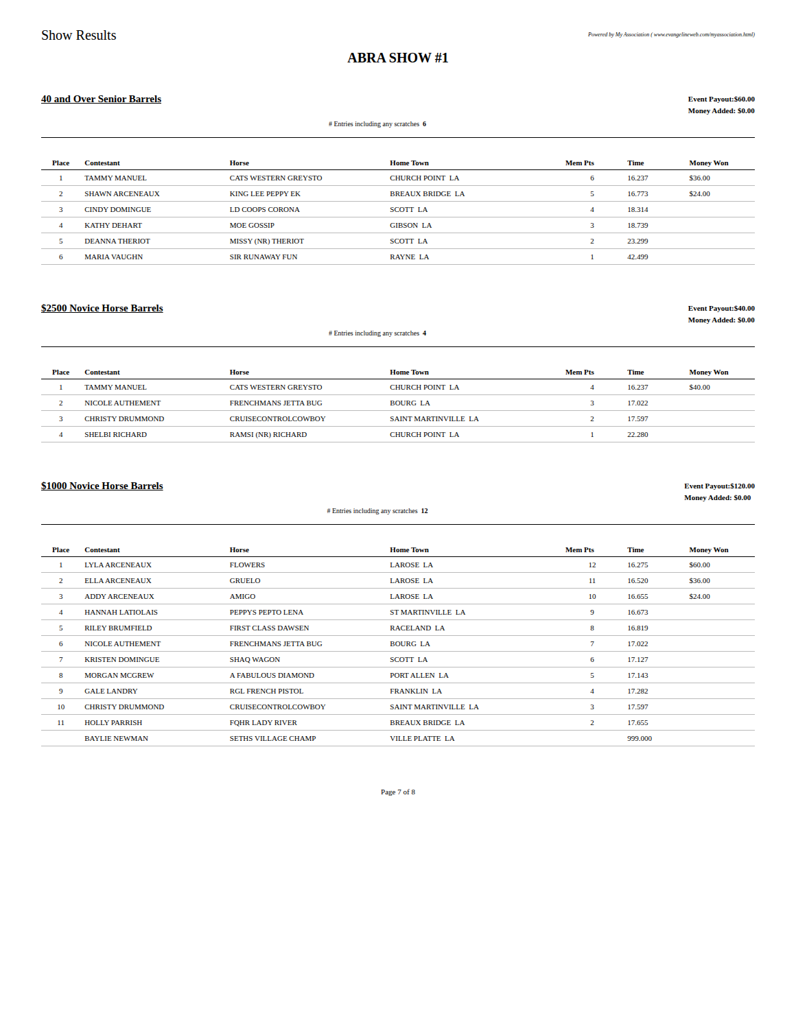Show Results
Powered by My Association ( www.evangelineweb.com/myassociation.html)
ABRA SHOW #1
40 and Over Senior Barrels
Event Payout:$60.00
Money Added: $0.00
# Entries including any scratches 6
| Place | Contestant | Horse | Home Town | Mem Pts | Time | Money Won |
| --- | --- | --- | --- | --- | --- | --- |
| 1 | TAMMY MANUEL | CATS WESTERN GREYSTO | CHURCH POINT LA | 6 | 16.237 | $36.00 |
| 2 | SHAWN ARCENEAUX | KING LEE PEPPY EK | BREAUX BRIDGE LA | 5 | 16.773 | $24.00 |
| 3 | CINDY DOMINGUE | LD COOPS CORONA | SCOTT LA | 4 | 18.314 | |
| 4 | KATHY DEHART | MOE GOSSIP | GIBSON LA | 3 | 18.739 | |
| 5 | DEANNA THERIOT | MISSY (NR) THERIOT | SCOTT LA | 2 | 23.299 | |
| 6 | MARIA VAUGHN | SIR RUNAWAY FUN | RAYNE LA | 1 | 42.499 | |
$2500 Novice Horse Barrels
Event Payout:$40.00
Money Added: $0.00
# Entries including any scratches 4
| Place | Contestant | Horse | Home Town | Mem Pts | Time | Money Won |
| --- | --- | --- | --- | --- | --- | --- |
| 1 | TAMMY MANUEL | CATS WESTERN GREYSTO | CHURCH POINT LA | 4 | 16.237 | $40.00 |
| 2 | NICOLE AUTHEMENT | FRENCHMANS JETTA BUG | BOURG LA | 3 | 17.022 | |
| 3 | CHRISTY DRUMMOND | CRUISECONTROLCOWBOY | SAINT MARTINVILLE LA | 2 | 17.597 | |
| 4 | SHELBI RICHARD | RAMSI (NR) RICHARD | CHURCH POINT LA | 1 | 22.280 | |
$1000 Novice Horse Barrels
Event Payout:$120.00
Money Added: $0.00
# Entries including any scratches 12
| Place | Contestant | Horse | Home Town | Mem Pts | Time | Money Won |
| --- | --- | --- | --- | --- | --- | --- |
| 1 | LYLA ARCENEAUX | FLOWERS | LAROSE LA | 12 | 16.275 | $60.00 |
| 2 | ELLA ARCENEAUX | GRUELO | LAROSE LA | 11 | 16.520 | $36.00 |
| 3 | ADDY ARCENEAUX | AMIGO | LAROSE LA | 10 | 16.655 | $24.00 |
| 4 | HANNAH LATIOLAIS | PEPPYS PEPTO LENA | ST MARTINVILLE LA | 9 | 16.673 | |
| 5 | RILEY BRUMFIELD | FIRST CLASS DAWSEN | RACELAND LA | 8 | 16.819 | |
| 6 | NICOLE AUTHEMENT | FRENCHMANS JETTA BUG | BOURG LA | 7 | 17.022 | |
| 7 | KRISTEN DOMINGUE | SHAQ WAGON | SCOTT LA | 6 | 17.127 | |
| 8 | MORGAN MCGREW | A FABULOUS DIAMOND | PORT ALLEN LA | 5 | 17.143 | |
| 9 | GALE LANDRY | RGL FRENCH PISTOL | FRANKLIN LA | 4 | 17.282 | |
| 10 | CHRISTY DRUMMOND | CRUISECONTROLCOWBOY | SAINT MARTINVILLE LA | 3 | 17.597 | |
| 11 | HOLLY PARRISH | FQHR LADY RIVER | BREAUX BRIDGE LA | 2 | 17.655 | |
| | BAYLIE NEWMAN | SETHS VILLAGE CHAMP | VILLE PLATTE LA | | 999.000 | |
Page 7 of 8